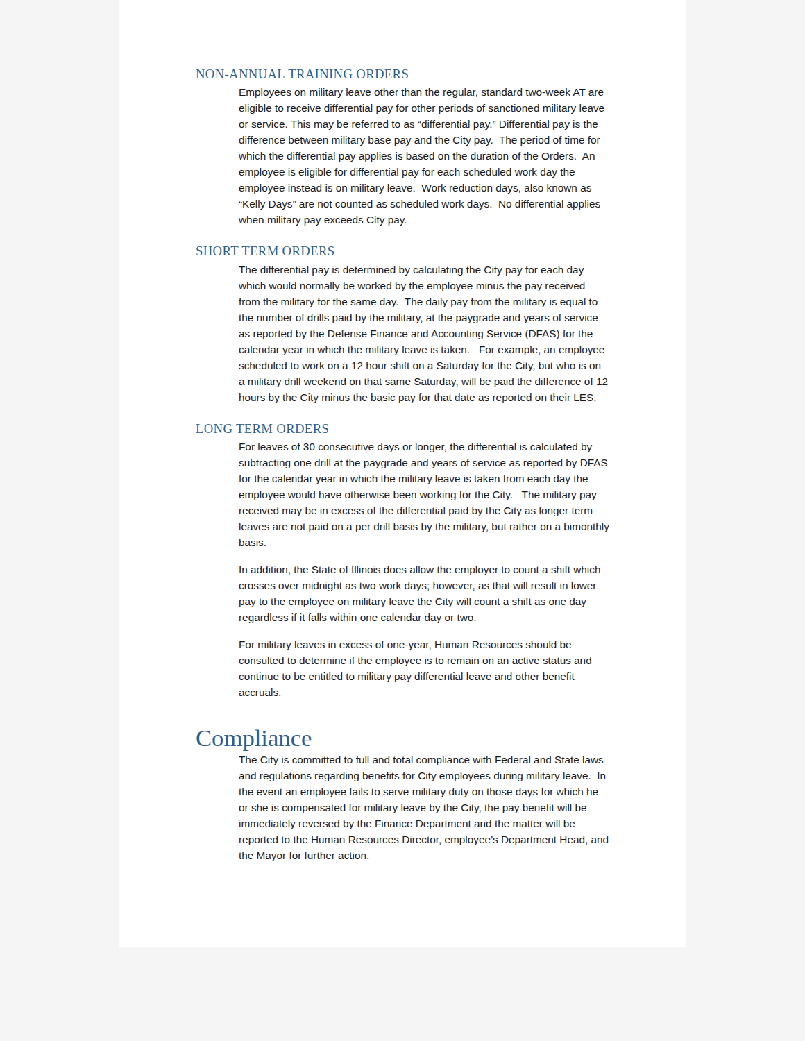NON-ANNUAL TRAINING ORDERS
Employees on military leave other than the regular, standard two-week AT are eligible to receive differential pay for other periods of sanctioned military leave or service. This may be referred to as “differential pay.” Differential pay is the difference between military base pay and the City pay. The period of time for which the differential pay applies is based on the duration of the Orders. An employee is eligible for differential pay for each scheduled work day the employee instead is on military leave. Work reduction days, also known as “Kelly Days” are not counted as scheduled work days. No differential applies when military pay exceeds City pay.
SHORT TERM ORDERS
The differential pay is determined by calculating the City pay for each day which would normally be worked by the employee minus the pay received from the military for the same day. The daily pay from the military is equal to the number of drills paid by the military, at the paygrade and years of service as reported by the Defense Finance and Accounting Service (DFAS) for the calendar year in which the military leave is taken. For example, an employee scheduled to work on a 12 hour shift on a Saturday for the City, but who is on a military drill weekend on that same Saturday, will be paid the difference of 12 hours by the City minus the basic pay for that date as reported on their LES.
LONG TERM ORDERS
For leaves of 30 consecutive days or longer, the differential is calculated by subtracting one drill at the paygrade and years of service as reported by DFAS for the calendar year in which the military leave is taken from each day the employee would have otherwise been working for the City. The military pay received may be in excess of the differential paid by the City as longer term leaves are not paid on a per drill basis by the military, but rather on a bimonthly basis.
In addition, the State of Illinois does allow the employer to count a shift which crosses over midnight as two work days; however, as that will result in lower pay to the employee on military leave the City will count a shift as one day regardless if it falls within one calendar day or two.
For military leaves in excess of one-year, Human Resources should be consulted to determine if the employee is to remain on an active status and continue to be entitled to military pay differential leave and other benefit accruals.
Compliance
The City is committed to full and total compliance with Federal and State laws and regulations regarding benefits for City employees during military leave. In the event an employee fails to serve military duty on those days for which he or she is compensated for military leave by the City, the pay benefit will be immediately reversed by the Finance Department and the matter will be reported to the Human Resources Director, employee’s Department Head, and the Mayor for further action.